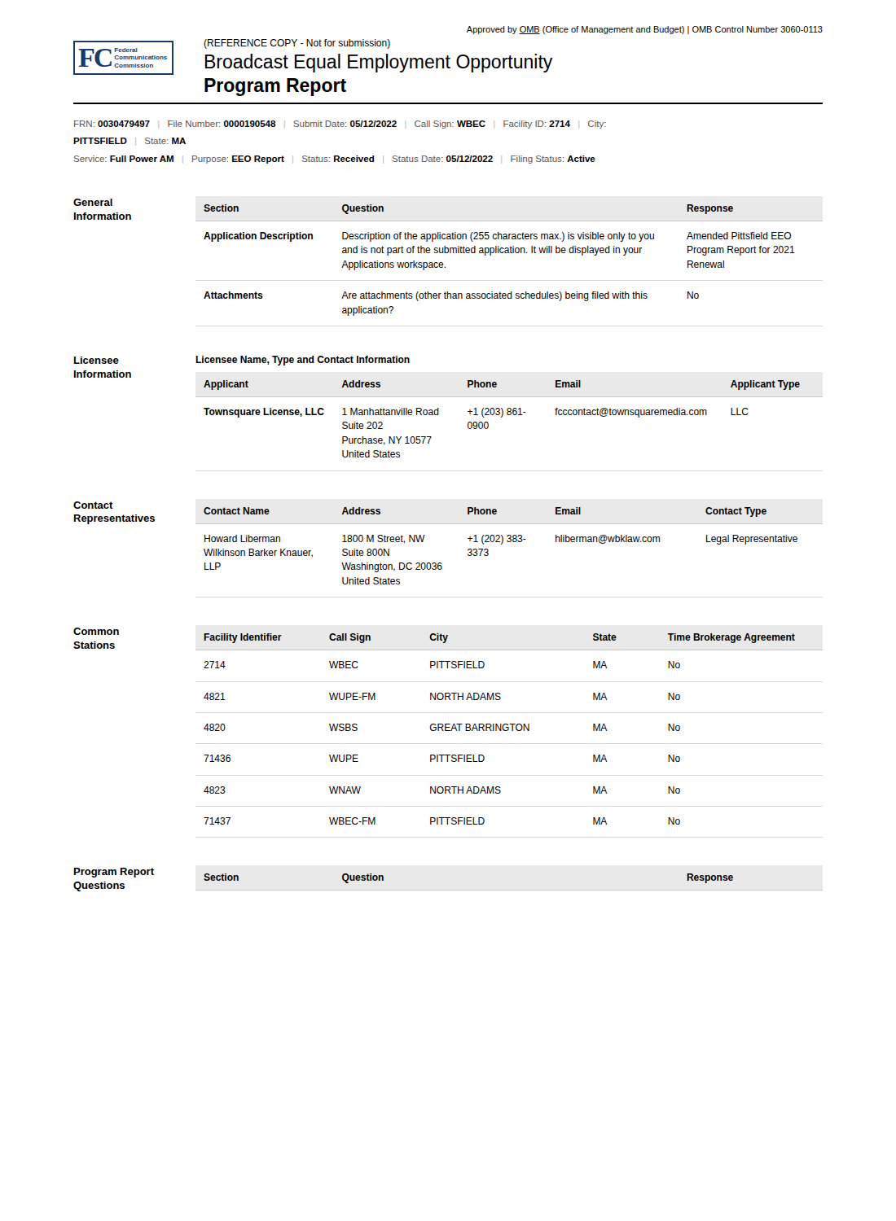Approved by OMB (Office of Management and Budget) | OMB Control Number 3060-0113
FC Federal
Communications
Commission
(REFERENCE COPY - Not for submission)
Broadcast Equal Employment Opportunity Program Report
FRN: 0030479497 | File Number: 0000190548 | Submit Date: 05/12/2022 | Call Sign: WBEC | Facility ID: 2714 | City:
PITTSFIELD | State: MA
Service: Full Power AM | Purpose: EEO Report | Status: Received | Status Date: 05/12/2022 | Filing Status: Active
General
Information
| Section | Question | Response |
| --- | --- | --- |
| Application Description | Description of the application (255 characters max.) is visible only to you and is not part of the submitted application. It will be displayed in your Applications workspace. | Amended Pittsfield EEO Program Report for 2021 Renewal |
| Attachments | Are attachments (other than associated schedules) being filed with this application? | No |
Licensee
Information
Licensee Name, Type and Contact Information
| Applicant | Address | Phone | Email | Applicant Type |
| --- | --- | --- | --- | --- |
| Townsquare License, LLC | 1 Manhattanville Road Suite 202 Purchase, NY 10577 United States | +1 (203) 861-0900 | fcccontact@townsquaremedia.com | LLC |
Contact
Representatives
| Contact Name | Address | Phone | Email | Contact Type |
| --- | --- | --- | --- | --- |
| Howard Liberman Wilkinson Barker Knauer, LLP | 1800 M Street, NW Suite 800N Washington, DC 20036 United States | +1 (202) 383-3373 | hliberman@wbklaw.com | Legal Representative |
Common
Stations
| Facility Identifier | Call Sign | City | State | Time Brokerage Agreement |
| --- | --- | --- | --- | --- |
| 2714 | WBEC | PITTSFIELD | MA | No |
| 4821 | WUPE-FM | NORTH ADAMS | MA | No |
| 4820 | WSBS | GREAT BARRINGTON | MA | No |
| 71436 | WUPE | PITTSFIELD | MA | No |
| 4823 | WNAW | NORTH ADAMS | MA | No |
| 71437 | WBEC-FM | PITTSFIELD | MA | No |
Program Report
Questions
| Section | Question | Response |
| --- | --- | --- |